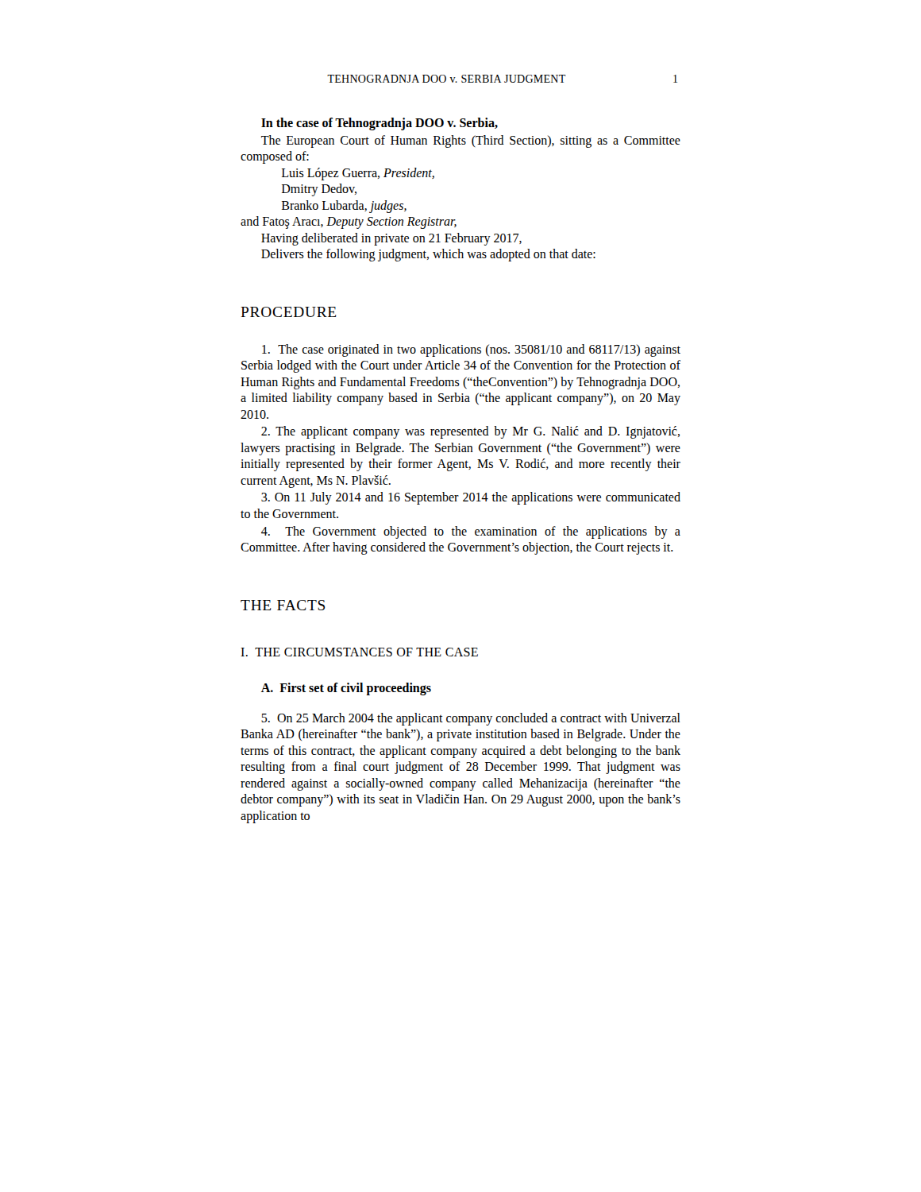TEHNOGRADNJA DOO v. SERBIA JUDGMENT 1
In the case of Tehnogradnja DOO v. Serbia,
The European Court of Human Rights (Third Section), sitting as a Committee composed of:
Luis López Guerra, President,
Dmitry Dedov,
Branko Lubarda, judges,
and Fatoş Aracı, Deputy Section Registrar,
Having deliberated in private on 21 February 2017,
Delivers the following judgment, which was adopted on that date:
PROCEDURE
1. The case originated in two applications (nos. 35081/10 and 68117/13) against Serbia lodged with the Court under Article 34 of the Convention for the Protection of Human Rights and Fundamental Freedoms (“theConvention”) by Tehnogradnja DOO, a limited liability company based in Serbia (“the applicant company”), on 20 May 2010.
2. The applicant company was represented by Mr G. Nalić and D. Ignjatović, lawyers practising in Belgrade. The Serbian Government (“the Government”) were initially represented by their former Agent, Ms V. Rodić, and more recently their current Agent, Ms N. Plavšić.
3. On 11 July 2014 and 16 September 2014 the applications were communicated to the Government.
4. The Government objected to the examination of the applications by a Committee. After having considered the Government’s objection, the Court rejects it.
THE FACTS
I. THE CIRCUMSTANCES OF THE CASE
A. First set of civil proceedings
5. On 25 March 2004 the applicant company concluded a contract with Univerzal Banka AD (hereinafter “the bank”), a private institution based in Belgrade. Under the terms of this contract, the applicant company acquired a debt belonging to the bank resulting from a final court judgment of 28 December 1999. That judgment was rendered against a socially-owned company called Mehanizacija (hereinafter “the debtor company”) with its seat in Vladičin Han. On 29 August 2000, upon the bank’s application to